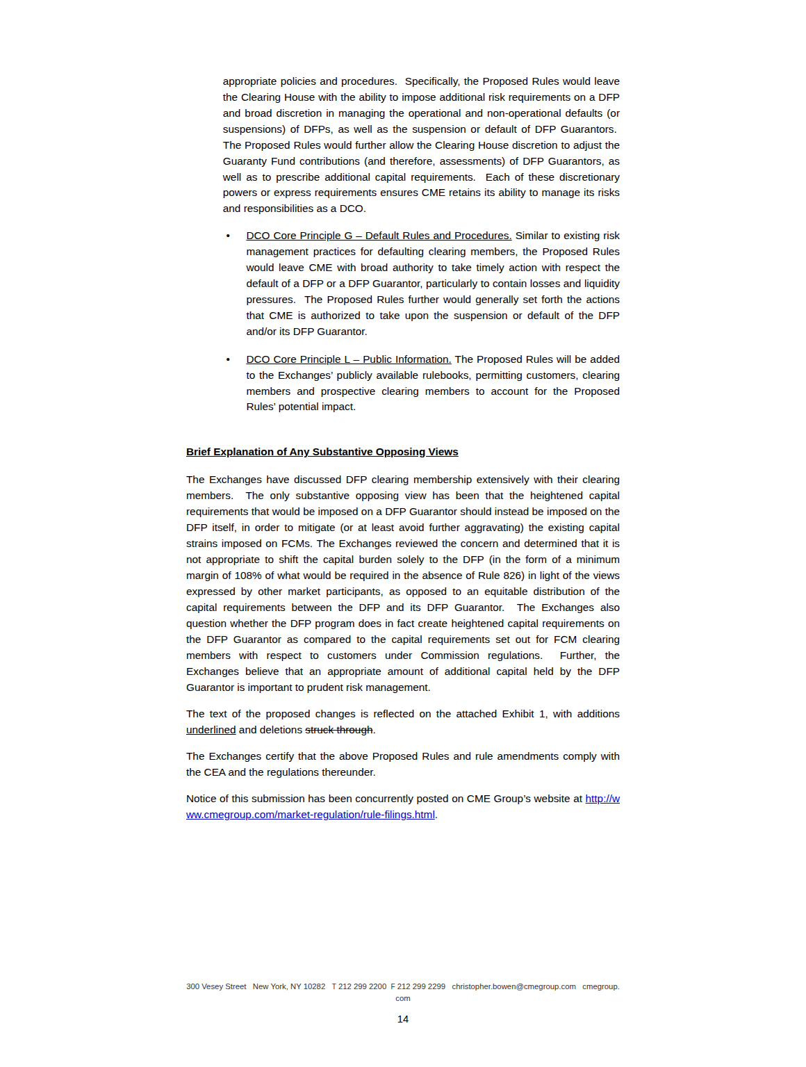appropriate policies and procedures. Specifically, the Proposed Rules would leave the Clearing House with the ability to impose additional risk requirements on a DFP and broad discretion in managing the operational and non-operational defaults (or suspensions) of DFPs, as well as the suspension or default of DFP Guarantors. The Proposed Rules would further allow the Clearing House discretion to adjust the Guaranty Fund contributions (and therefore, assessments) of DFP Guarantors, as well as to prescribe additional capital requirements. Each of these discretionary powers or express requirements ensures CME retains its ability to manage its risks and responsibilities as a DCO.
DCO Core Principle G – Default Rules and Procedures. Similar to existing risk management practices for defaulting clearing members, the Proposed Rules would leave CME with broad authority to take timely action with respect the default of a DFP or a DFP Guarantor, particularly to contain losses and liquidity pressures. The Proposed Rules further would generally set forth the actions that CME is authorized to take upon the suspension or default of the DFP and/or its DFP Guarantor.
DCO Core Principle L – Public Information. The Proposed Rules will be added to the Exchanges’ publicly available rulebooks, permitting customers, clearing members and prospective clearing members to account for the Proposed Rules’ potential impact.
Brief Explanation of Any Substantive Opposing Views
The Exchanges have discussed DFP clearing membership extensively with their clearing members. The only substantive opposing view has been that the heightened capital requirements that would be imposed on a DFP Guarantor should instead be imposed on the DFP itself, in order to mitigate (or at least avoid further aggravating) the existing capital strains imposed on FCMs. The Exchanges reviewed the concern and determined that it is not appropriate to shift the capital burden solely to the DFP (in the form of a minimum margin of 108% of what would be required in the absence of Rule 826) in light of the views expressed by other market participants, as opposed to an equitable distribution of the capital requirements between the DFP and its DFP Guarantor. The Exchanges also question whether the DFP program does in fact create heightened capital requirements on the DFP Guarantor as compared to the capital requirements set out for FCM clearing members with respect to customers under Commission regulations. Further, the Exchanges believe that an appropriate amount of additional capital held by the DFP Guarantor is important to prudent risk management.
The text of the proposed changes is reflected on the attached Exhibit 1, with additions underlined and deletions struck through.
The Exchanges certify that the above Proposed Rules and rule amendments comply with the CEA and the regulations thereunder.
Notice of this submission has been concurrently posted on CME Group’s website at http://www.cmegroup.com/market-regulation/rule-filings.html.
300 Vesey Street New York, NY 10282 T 212 299 2200 F 212 299 2299 christopher.bowen@cmegroup.com cmegroup.com
14